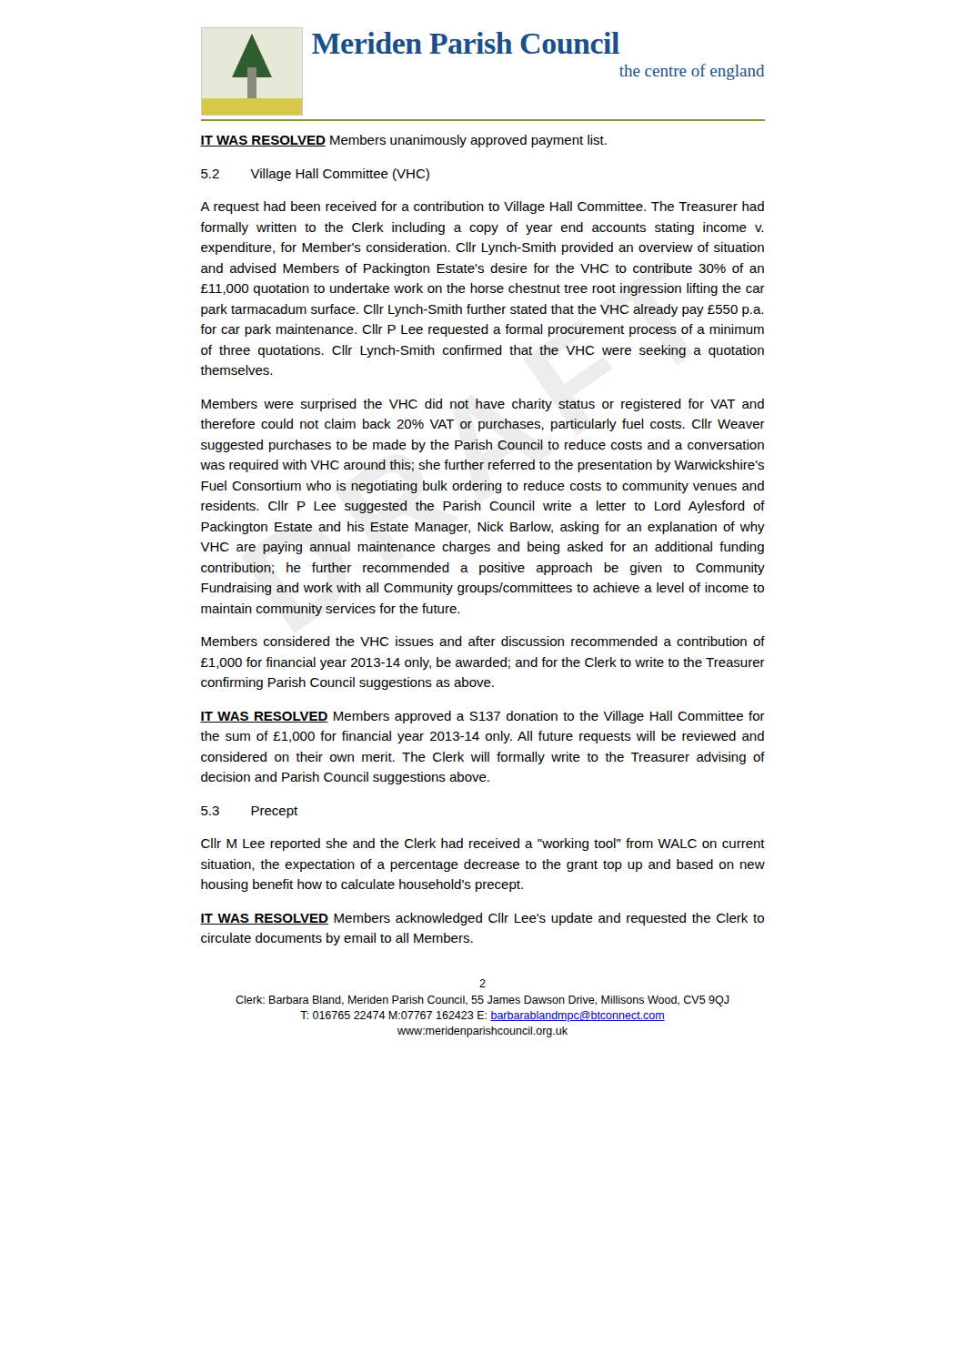DRAFT
Meriden Parish Council
the centre of england
IT WAS RESOLVED Members unanimously approved payment list.
5.2 Village Hall Committee (VHC)
A request had been received for a contribution to Village Hall Committee. The Treasurer had formally written to the Clerk including a copy of year end accounts stating income v. expenditure, for Member's consideration. Cllr Lynch-Smith provided an overview of situation and advised Members of Packington Estate's desire for the VHC to contribute 30% of an £11,000 quotation to undertake work on the horse chestnut tree root ingression lifting the car park tarmacadum surface. Cllr Lynch-Smith further stated that the VHC already pay £550 p.a. for car park maintenance. Cllr P Lee requested a formal procurement process of a minimum of three quotations. Cllr Lynch-Smith confirmed that the VHC were seeking a quotation themselves.
Members were surprised the VHC did not have charity status or registered for VAT and therefore could not claim back 20% VAT or purchases, particularly fuel costs. Cllr Weaver suggested purchases to be made by the Parish Council to reduce costs and a conversation was required with VHC around this; she further referred to the presentation by Warwickshire's Fuel Consortium who is negotiating bulk ordering to reduce costs to community venues and residents. Cllr P Lee suggested the Parish Council write a letter to Lord Aylesford of Packington Estate and his Estate Manager, Nick Barlow, asking for an explanation of why VHC are paying annual maintenance charges and being asked for an additional funding contribution; he further recommended a positive approach be given to Community Fundraising and work with all Community groups/committees to achieve a level of income to maintain community services for the future.
Members considered the VHC issues and after discussion recommended a contribution of £1,000 for financial year 2013-14 only, be awarded; and for the Clerk to write to the Treasurer confirming Parish Council suggestions as above.
IT WAS RESOLVED Members approved a S137 donation to the Village Hall Committee for the sum of £1,000 for financial year 2013-14 only. All future requests will be reviewed and considered on their own merit. The Clerk will formally write to the Treasurer advising of decision and Parish Council suggestions above.
5.3 Precept
Cllr M Lee reported she and the Clerk had received a "working tool" from WALC on current situation, the expectation of a percentage decrease to the grant top up and based on new housing benefit how to calculate household's precept.
IT WAS RESOLVED Members acknowledged Cllr Lee's update and requested the Clerk to circulate documents by email to all Members.
2
Clerk: Barbara Bland, Meriden Parish Council, 55 James Dawson Drive, Millisons Wood, CV5 9QJ
T: 016765 22474 M:07767 162423 E: barbarablandmpc@btconnect.com
www:meridenparishcouncil.org.uk